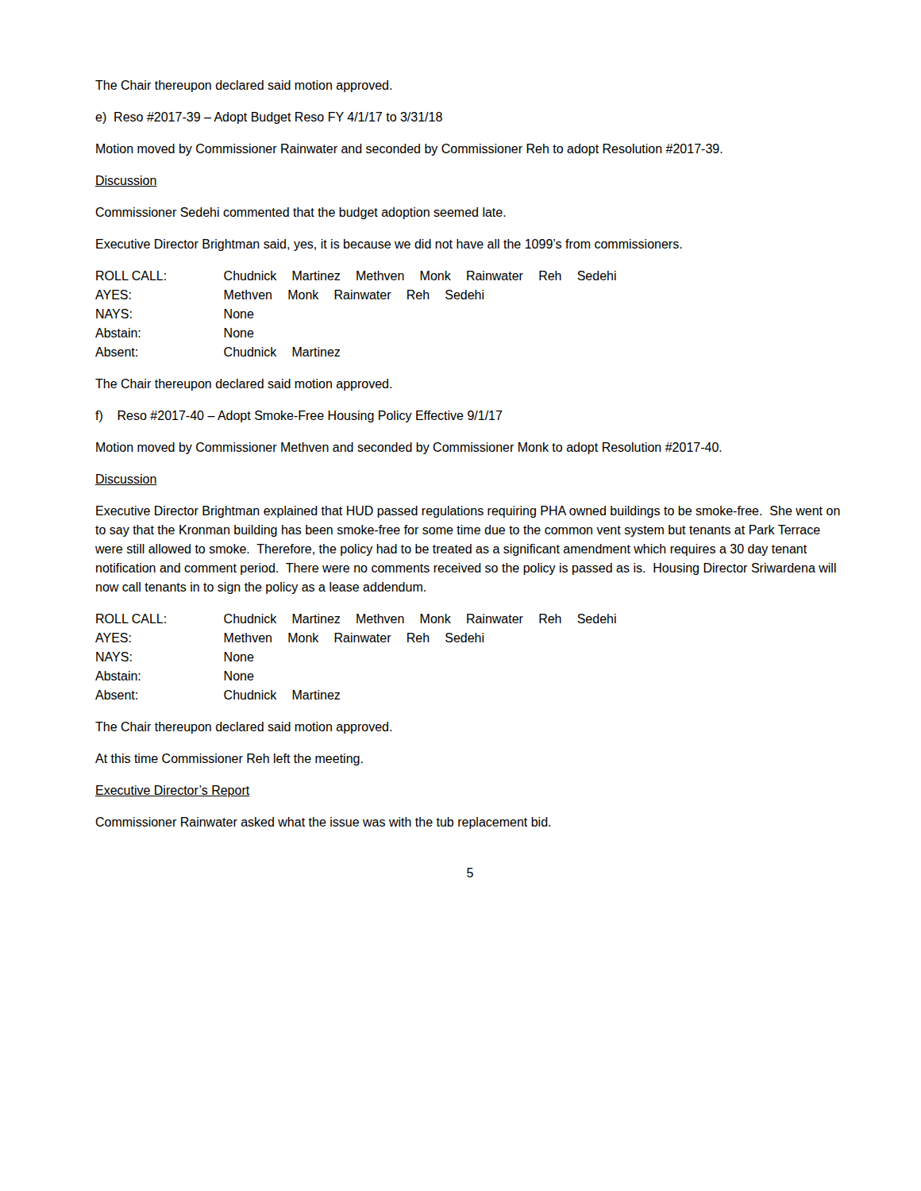The Chair thereupon declared said motion approved.
e) Reso #2017-39 – Adopt Budget Reso FY 4/1/17 to 3/31/18
Motion moved by Commissioner Rainwater and seconded by Commissioner Reh to adopt Resolution #2017-39.
Discussion
Commissioner Sedehi commented that the budget adoption seemed late.
Executive Director Brightman said, yes, it is because we did not have all the 1099’s from commissioners.
| ROLL CALL: | Chudnick Martinez Methven Monk Rainwater Reh Sedehi |
| AYES: | Methven Monk Rainwater Reh Sedehi |
| NAYS: | None |
| Abstain: | None |
| Absent: | Chudnick Martinez |
The Chair thereupon declared said motion approved.
f) Reso #2017-40 – Adopt Smoke-Free Housing Policy Effective 9/1/17
Motion moved by Commissioner Methven and seconded by Commissioner Monk to adopt Resolution #2017-40.
Discussion
Executive Director Brightman explained that HUD passed regulations requiring PHA owned buildings to be smoke-free. She went on to say that the Kronman building has been smoke-free for some time due to the common vent system but tenants at Park Terrace were still allowed to smoke. Therefore, the policy had to be treated as a significant amendment which requires a 30 day tenant notification and comment period. There were no comments received so the policy is passed as is. Housing Director Sriwardena will now call tenants in to sign the policy as a lease addendum.
| ROLL CALL: | Chudnick Martinez Methven Monk Rainwater Reh Sedehi |
| AYES: | Methven Monk Rainwater Reh Sedehi |
| NAYS: | None |
| Abstain: | None |
| Absent: | Chudnick Martinez |
The Chair thereupon declared said motion approved.
At this time Commissioner Reh left the meeting.
Executive Director’s Report
Commissioner Rainwater asked what the issue was with the tub replacement bid.
5